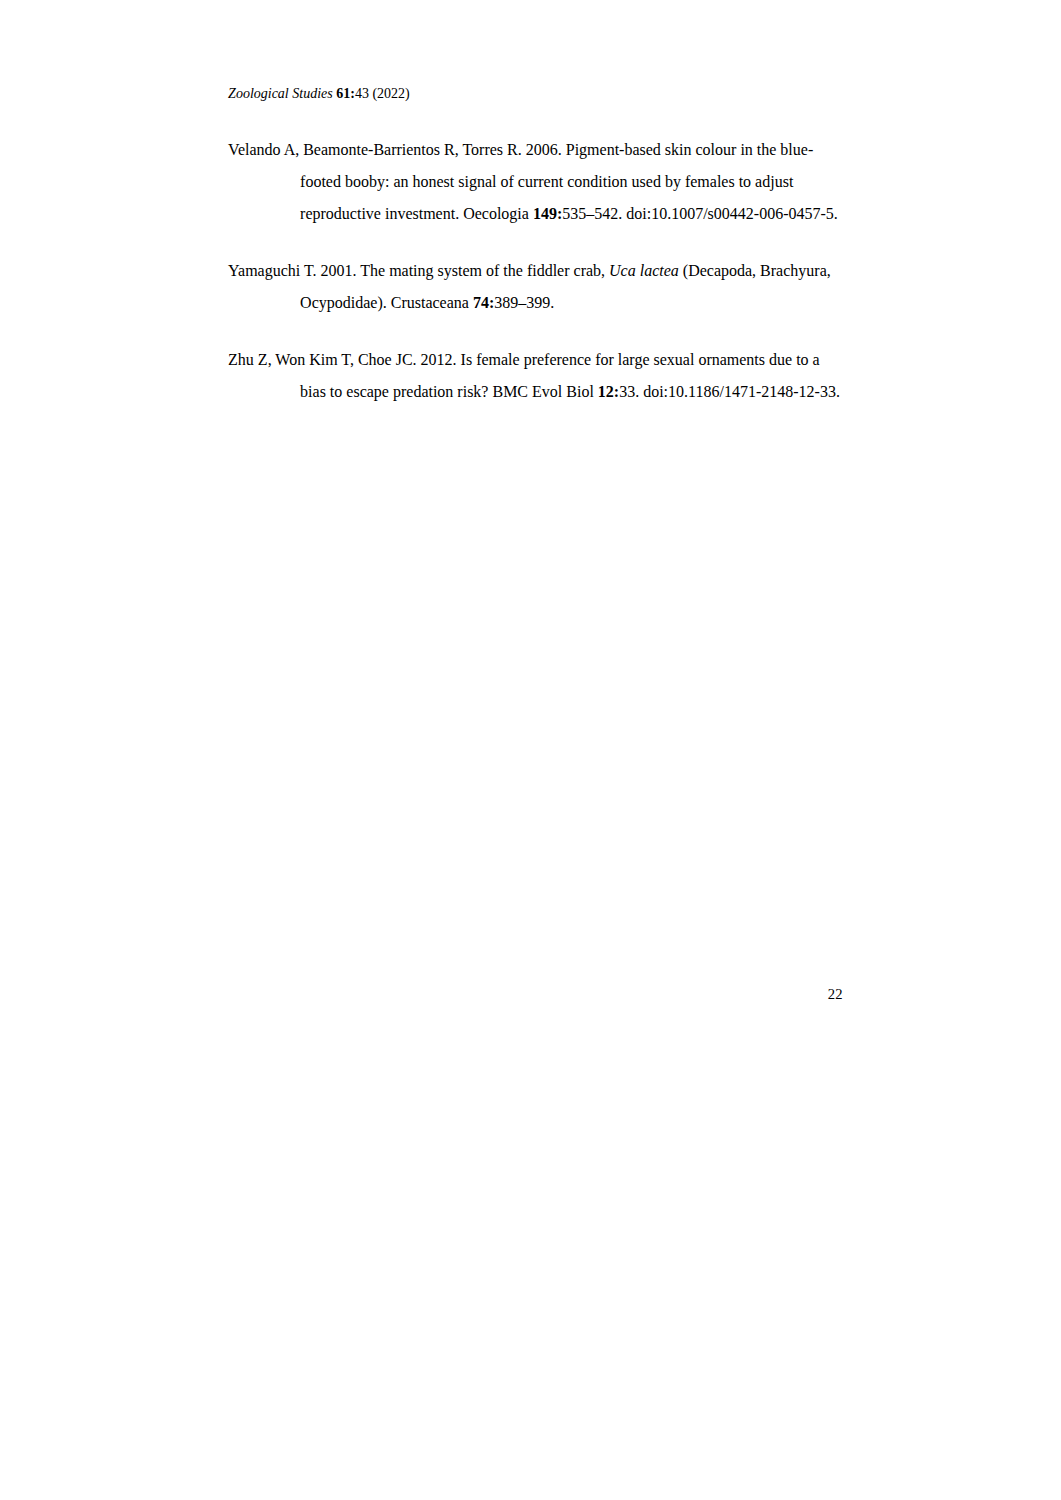Zoological Studies 61: 43 (2022)
Velando A, Beamonte-Barrientos R, Torres R. 2006. Pigment-based skin colour in the blue-footed booby: an honest signal of current condition used by females to adjust reproductive investment. Oecologia 149: 535–542. doi:10.1007/s00442-006-0457-5.
Yamaguchi T. 2001. The mating system of the fiddler crab, Uca lactea (Decapoda, Brachyura, Ocypodidae). Crustaceana 74: 389–399.
Zhu Z, Won Kim T, Choe JC. 2012. Is female preference for large sexual ornaments due to a bias to escape predation risk? BMC Evol Biol 12: 33. doi:10.1186/1471-2148-12-33.
22